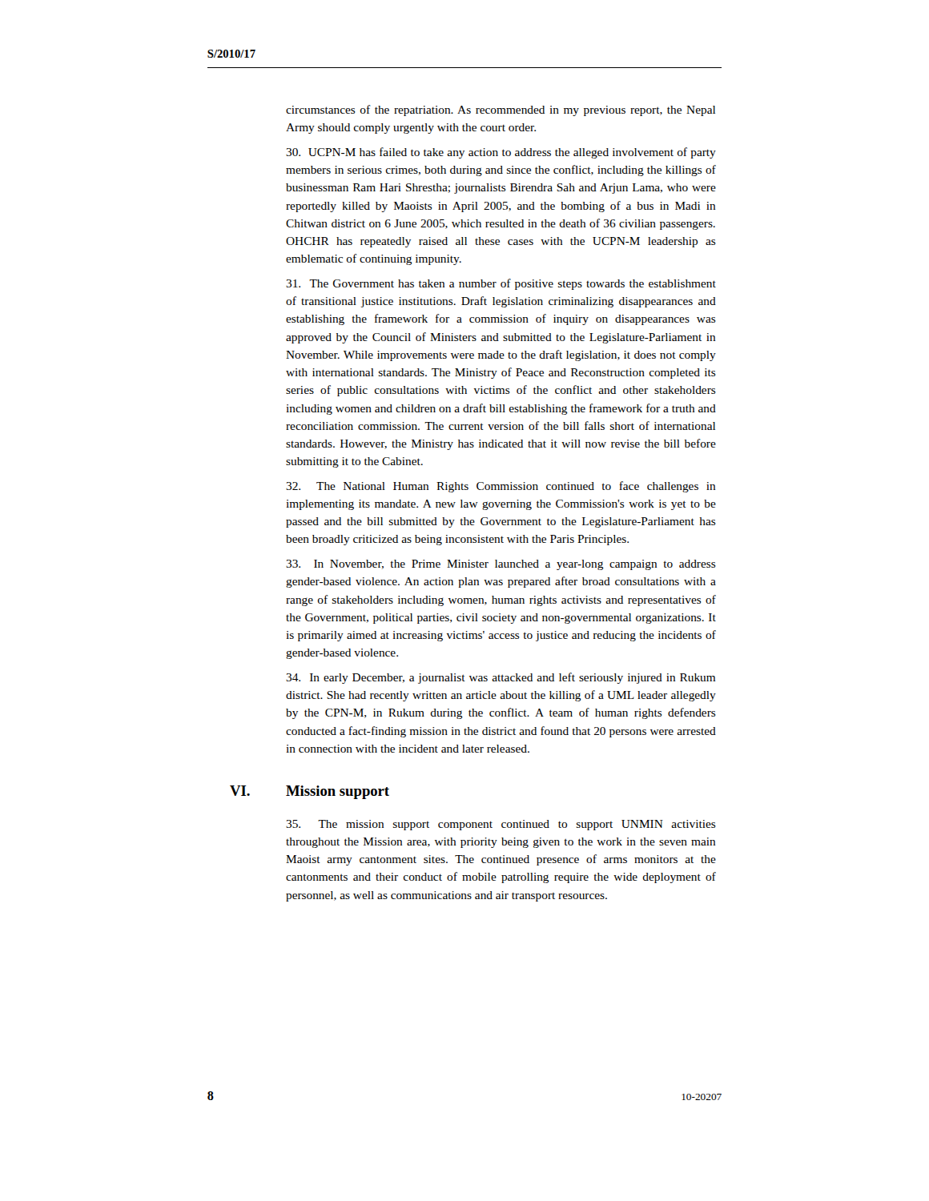S/2010/17
circumstances of the repatriation. As recommended in my previous report, the Nepal Army should comply urgently with the court order.
30. UCPN-M has failed to take any action to address the alleged involvement of party members in serious crimes, both during and since the conflict, including the killings of businessman Ram Hari Shrestha; journalists Birendra Sah and Arjun Lama, who were reportedly killed by Maoists in April 2005, and the bombing of a bus in Madi in Chitwan district on 6 June 2005, which resulted in the death of 36 civilian passengers. OHCHR has repeatedly raised all these cases with the UCPN-M leadership as emblematic of continuing impunity.
31. The Government has taken a number of positive steps towards the establishment of transitional justice institutions. Draft legislation criminalizing disappearances and establishing the framework for a commission of inquiry on disappearances was approved by the Council of Ministers and submitted to the Legislature-Parliament in November. While improvements were made to the draft legislation, it does not comply with international standards. The Ministry of Peace and Reconstruction completed its series of public consultations with victims of the conflict and other stakeholders including women and children on a draft bill establishing the framework for a truth and reconciliation commission. The current version of the bill falls short of international standards. However, the Ministry has indicated that it will now revise the bill before submitting it to the Cabinet.
32. The National Human Rights Commission continued to face challenges in implementing its mandate. A new law governing the Commission's work is yet to be passed and the bill submitted by the Government to the Legislature-Parliament has been broadly criticized as being inconsistent with the Paris Principles.
33. In November, the Prime Minister launched a year-long campaign to address gender-based violence. An action plan was prepared after broad consultations with a range of stakeholders including women, human rights activists and representatives of the Government, political parties, civil society and non-governmental organizations. It is primarily aimed at increasing victims' access to justice and reducing the incidents of gender-based violence.
34. In early December, a journalist was attacked and left seriously injured in Rukum district. She had recently written an article about the killing of a UML leader allegedly by the CPN-M, in Rukum during the conflict. A team of human rights defenders conducted a fact-finding mission in the district and found that 20 persons were arrested in connection with the incident and later released.
VI. Mission support
35. The mission support component continued to support UNMIN activities throughout the Mission area, with priority being given to the work in the seven main Maoist army cantonment sites. The continued presence of arms monitors at the cantonments and their conduct of mobile patrolling require the wide deployment of personnel, as well as communications and air transport resources.
8
10-20207